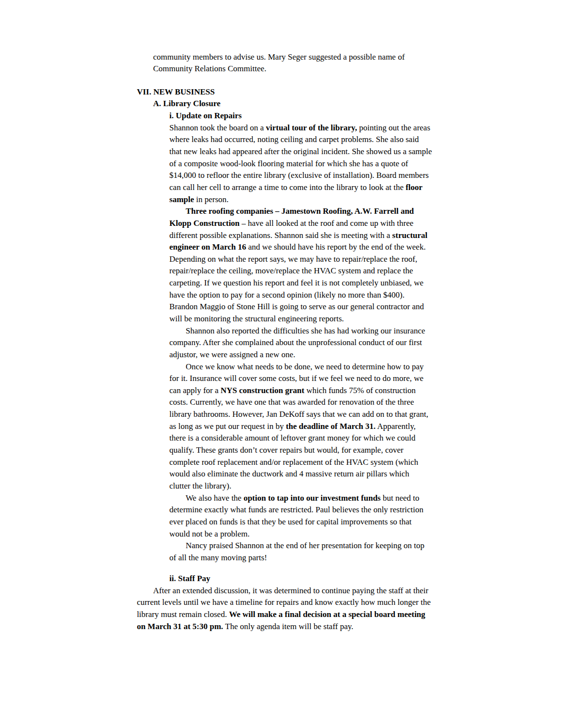community members to advise us. Mary Seger suggested a possible name of Community Relations Committee.
VII. NEW BUSINESS
A. Library Closure
i. Update on Repairs
Shannon took the board on a virtual tour of the library, pointing out the areas where leaks had occurred, noting ceiling and carpet problems. She also said that new leaks had appeared after the original incident. She showed us a sample of a composite wood-look flooring material for which she has a quote of $14,000 to refloor the entire library (exclusive of installation). Board members can call her cell to arrange a time to come into the library to look at the floor sample in person.
Three roofing companies – Jamestown Roofing, A.W. Farrell and Klopp Construction – have all looked at the roof and come up with three different possible explanations. Shannon said she is meeting with a structural engineer on March 16 and we should have his report by the end of the week. Depending on what the report says, we may have to repair/replace the roof, repair/replace the ceiling, move/replace the HVAC system and replace the carpeting. If we question his report and feel it is not completely unbiased, we have the option to pay for a second opinion (likely no more than $400). Brandon Maggio of Stone Hill is going to serve as our general contractor and will be monitoring the structural engineering reports.
Shannon also reported the difficulties she has had working our insurance company. After she complained about the unprofessional conduct of our first adjustor, we were assigned a new one.
Once we know what needs to be done, we need to determine how to pay for it. Insurance will cover some costs, but if we feel we need to do more, we can apply for a NYS construction grant which funds 75% of construction costs. Currently, we have one that was awarded for renovation of the three library bathrooms. However, Jan DeKoff says that we can add on to that grant, as long as we put our request in by the deadline of March 31. Apparently, there is a considerable amount of leftover grant money for which we could qualify. These grants don’t cover repairs but would, for example, cover complete roof replacement and/or replacement of the HVAC system (which would also eliminate the ductwork and 4 massive return air pillars which clutter the library).
We also have the option to tap into our investment funds but need to determine exactly what funds are restricted. Paul believes the only restriction ever placed on funds is that they be used for capital improvements so that would not be a problem.
Nancy praised Shannon at the end of her presentation for keeping on top of all the many moving parts!
ii. Staff Pay
After an extended discussion, it was determined to continue paying the staff at their current levels until we have a timeline for repairs and know exactly how much longer the library must remain closed. We will make a final decision at a special board meeting on March 31 at 5:30 pm. The only agenda item will be staff pay.